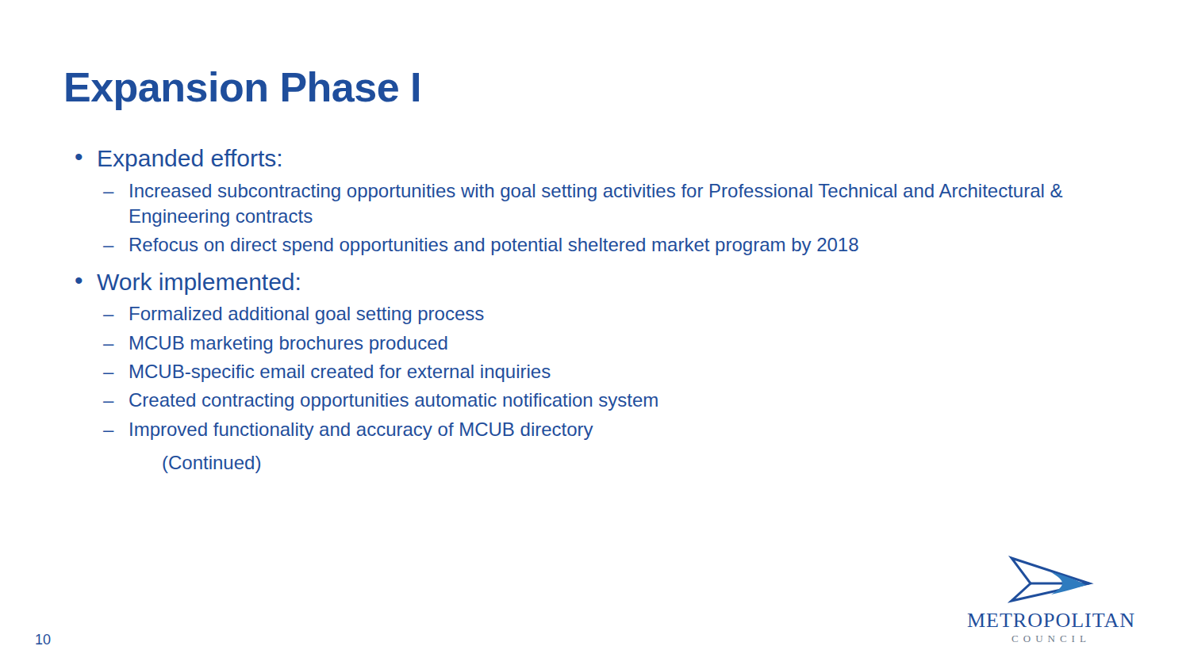Expansion Phase I
Expanded efforts:
Increased subcontracting opportunities with goal setting activities for Professional Technical and Architectural & Engineering contracts
Refocus on direct spend opportunities and potential sheltered market program by 2018
Work implemented:
Formalized additional goal setting process
MCUB marketing brochures produced
MCUB-specific email created for external inquiries
Created contracting opportunities automatic notification system
Improved functionality and accuracy of MCUB directory
(Continued)
10
METROPOLITAN
COUNCIL